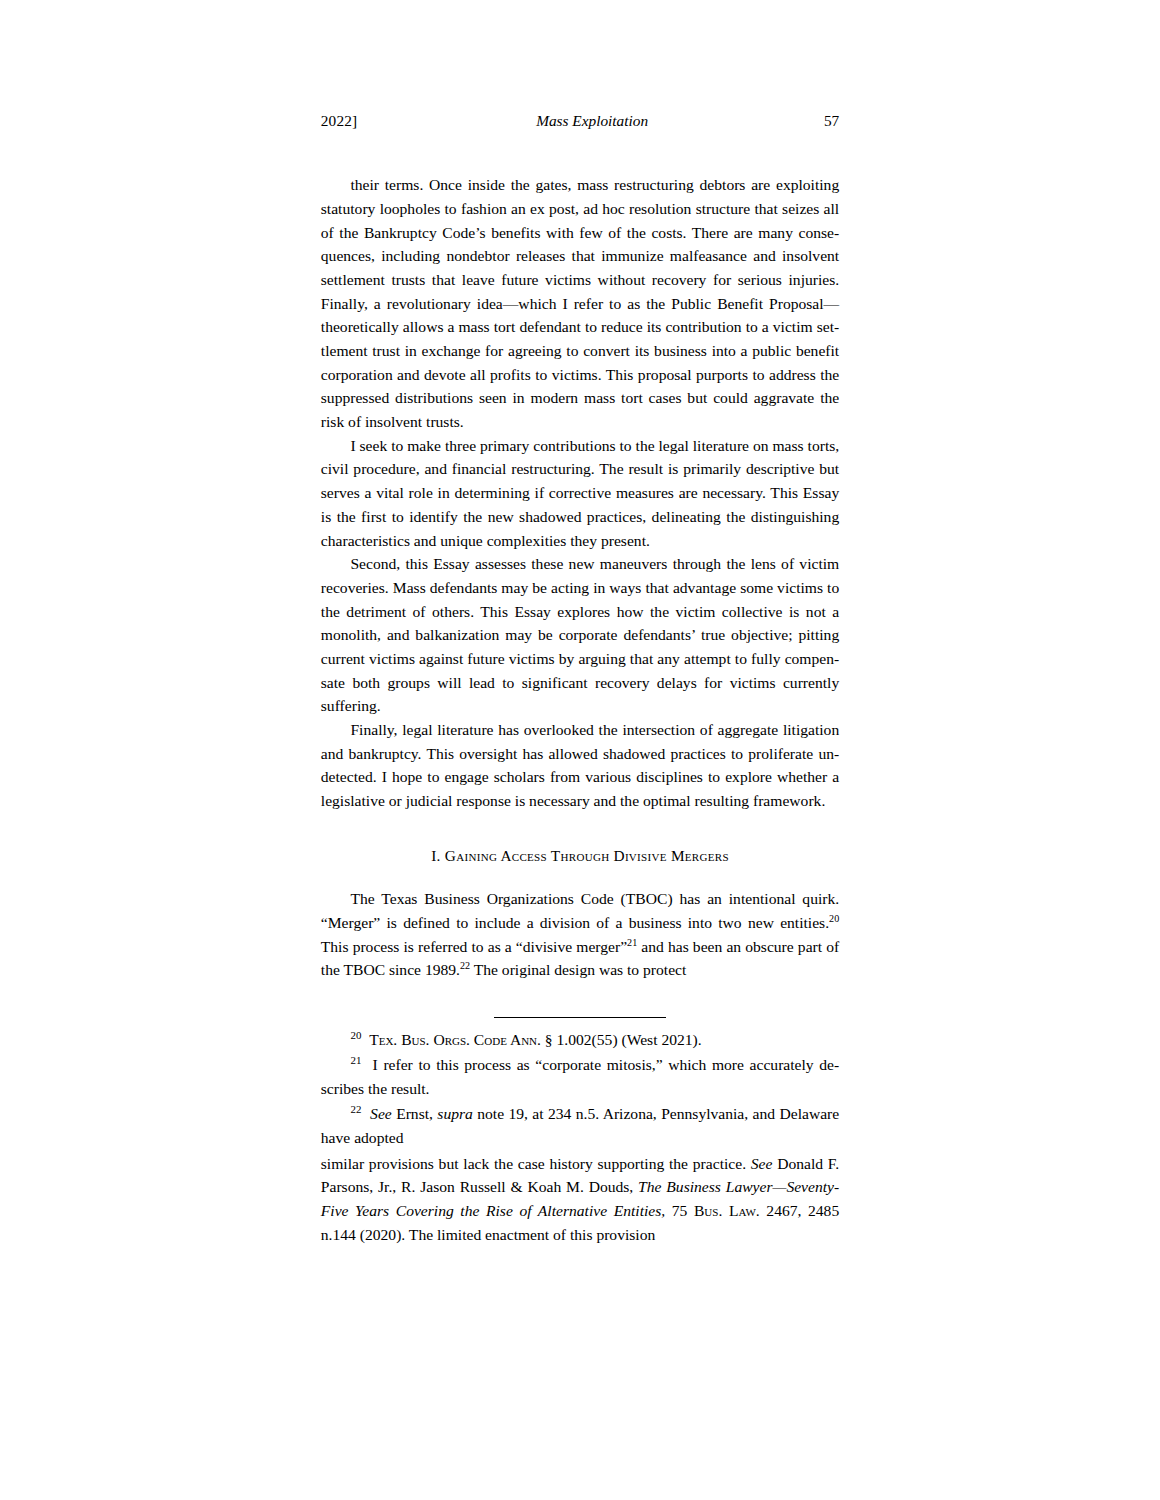2022] Mass Exploitation 57
their terms. Once inside the gates, mass restructuring debtors are exploiting statutory loopholes to fashion an ex post, ad hoc resolution structure that seizes all of the Bankruptcy Code’s benefits with few of the costs. There are many consequences, including nondebtor releases that immunize malfeasance and insolvent settlement trusts that leave future victims without recovery for serious injuries. Finally, a revolutionary idea—which I refer to as the Public Benefit Proposal—theoretically allows a mass tort defendant to reduce its contribution to a victim settlement trust in exchange for agreeing to convert its business into a public benefit corporation and devote all profits to victims. This proposal purports to address the suppressed distributions seen in modern mass tort cases but could aggravate the risk of insolvent trusts.
I seek to make three primary contributions to the legal literature on mass torts, civil procedure, and financial restructuring. The result is primarily descriptive but serves a vital role in determining if corrective measures are necessary. This Essay is the first to identify the new shadowed practices, delineating the distinguishing characteristics and unique complexities they present.
Second, this Essay assesses these new maneuvers through the lens of victim recoveries. Mass defendants may be acting in ways that advantage some victims to the detriment of others. This Essay explores how the victim collective is not a monolith, and balkanization may be corporate defendants’ true objective; pitting current victims against future victims by arguing that any attempt to fully compensate both groups will lead to significant recovery delays for victims currently suffering.
Finally, legal literature has overlooked the intersection of aggregate litigation and bankruptcy. This oversight has allowed shadowed practices to proliferate undetected. I hope to engage scholars from various disciplines to explore whether a legislative or judicial response is necessary and the optimal resulting framework.
I. Gaining Access Through Divisive Mergers
The Texas Business Organizations Code (TBOC) has an intentional quirk. “Merger” is defined to include a division of a business into two new entities.20 This process is referred to as a “divisive merger”21 and has been an obscure part of the TBOC since 1989.22 The original design was to protect
20 Tex. Bus. Orgs. Code Ann. § 1.002(55) (West 2021).
21 I refer to this process as “corporate mitosis,” which more accurately describes the result.
22 See Ernst, supra note 19, at 234 n.5. Arizona, Pennsylvania, and Delaware have adopted
similar provisions but lack the case history supporting the practice. See Donald F. Parsons, Jr., R. Jason Russell & Koah M. Douds, The Business Lawyer—Seventy-Five Years Covering the Rise of Alternative Entities, 75 Bus. Law. 2467, 2485 n.144 (2020). The limited enactment of this provision